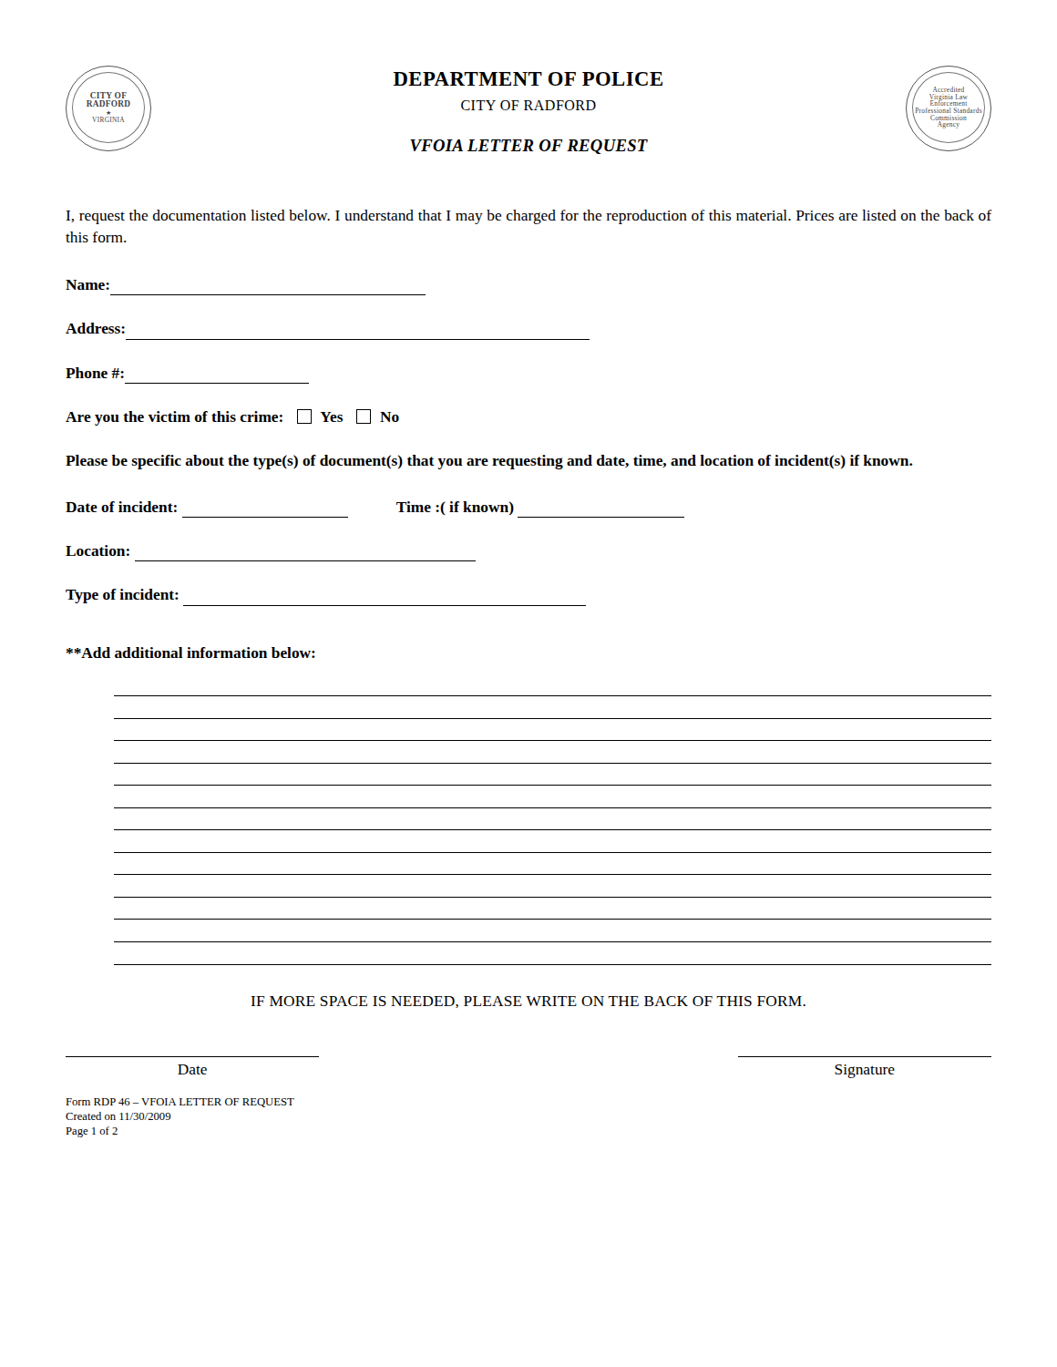CITY OF RADFORD ★ VIRGINIA
Accredited Virginia Law Enforcement Professional Standards Commission Agency
DEPARTMENT OF POLICE
CITY OF RADFORD
VFOIA LETTER OF REQUEST
I, request the documentation listed below. I understand that I may be charged for the reproduction of this material. Prices are listed on the back of this form.
Name:
Address:
Phone #:
Are you the victim of this crime: Yes No
Please be specific about the type(s) of document(s) that you are requesting and date, time, and location of incident(s) if known.
Date of incident: Time :( if known)
Location:
Type of incident:
**Add additional information below:
IF MORE SPACE IS NEEDED, PLEASE WRITE ON THE BACK OF THIS FORM.
| Date | Signature |
Form RDP 46 – VFOIA LETTER OF REQUEST
Created on 11/30/2009
Page 1 of 2